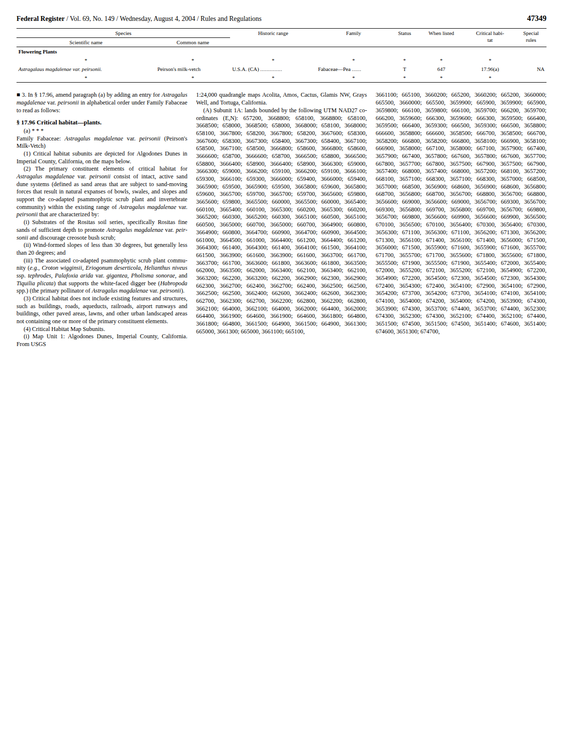Federal Register / Vol. 69, No. 149 / Wednesday, August 4, 2004 / Rules and Regulations
47349
| Species | Historic range | Family | Status | When listed | Critical habi- tat | Special rules |
| --- | --- | --- | --- | --- | --- | --- |
| Scientific name | Common name |
| Flowering Plants |
| * | * | * | * | * | * | * | |
| Astragalaus magdalenae var. peirsonii. | Peirson's milk-vetch | U.S.A. (CA) .............. | Fabaceae—Pea ...... | T | 647 | 17.96(a) | NA |
| * | * | * | * | * | * | * | |
■ 3. In § 17.96, amend paragraph (a) by adding an entry for Astragalus magdalenae var. peirsonii in alphabetical order under Family Fabaceae to read as follows:
§ 17.96 Critical habitat—plants.
(a) * * *
Family Fabaceae: Astragalus magdalenae var. peirsonii (Peirson's Milk-Vetch)
(1) Critical habitat subunits are depicted for Algodones Dunes in Imperial County, California, on the maps below.
(2) The primary constituent elements of critical habitat for Astragalus magdalenae var. peirsonii consist of intact, active sand dune systems (defined as sand areas that are subject to sand-moving forces that result in natural expanses of bowls, swales, and slopes and support the co-adapted psammophytic scrub plant and invertebrate community) within the existing range of Astragalus magdalenae var. peirsonii that are characterized by:
(i) Substrates of the Rositas soil series, specifically Rositas fine sands of sufficient depth to promote Astragalus magdalenae var. peirsonii and discourage creosote bush scrub;
(ii) Wind-formed slopes of less than 30 degrees, but generally less than 20 degrees; and
(iii) The associated co-adapted psammophytic scrub plant community (e.g., Croton wigginsii, Eriogonum deserticola, Helianthus niveus ssp. tephrodes, Palafoxia arida var. gigantea, Pholisma sonorae, and Tiquilia plicata) that supports the white-faced digger bee (Habropoda spp.) (the primary pollinator of Astragalus magdalenae var. peirsonii).
(3) Critical habitat does not include existing features and structures, such as buildings, roads, aqueducts, railroads, airport runways and buildings, other paved areas, lawns, and other urban landscaped areas not containing one or more of the primary constituent elements.
(4) Critical Habitat Map Subunits.
(i) Map Unit 1: Algodones Dunes, Imperial County, California. From USGS
1:24,000 quadrangle maps Acolita, Amos, Cactus, Glamis NW, Grays Well, and Tortuga, California.
(A) Subunit 1A: lands bounded by the following UTM NAD27 coordinates (E,N): 657200, 3668800; 658100, 3668800; 658100, 3668500; 658000, 3668500; 658000, 3668000; 658100, 3668000; 658100, 3667800; 658200, 3667800; 658200, 3667600; 658300, 3667600; 658300, 3667300; 658400, 3667300; 658400, 3667100; 658500, 3667100; 658500, 3666800; 658600, 3666800; 658600, 3666600; 658700, 3666600; 658700, 3666500; 658800, 3666500; 658800, 3666400; 658900, 3666400; 658900, 3666300; 659000, 3666300; 659000, 3666200; 659100, 3666200; 659100, 3666100; 659300, 3666100; 659300, 3666000; 659400, 3666000; 659400, 3665900; 659500, 3665900; 659500, 3665800; 659600, 3665800; 659600, 3665700; 659700, 3665700; 659700, 3665600; 659800, 3665600; 659800, 3665500; 660000, 3665500; 660000, 3665400; 660100, 3665400; 660100, 3665300; 660200, 3665300; 660200, 3665200; 660300, 3665200; 660300, 3665100; 660500, 3665100; 660500, 3665000; 660700, 3665000; 660700, 3664900; 660800, 3664900; 660800, 3664700; 660900, 3664700; 660900, 3664500; 661000, 3664500; 661000, 3664400; 661200, 3664400; 661200, 3664300; 661400, 3664300; 661400, 3664100; 661500, 3664100; 661500, 3663900; 661600, 3663900; 661600, 3663700; 661700, 3663700; 661700, 3663600; 661800, 3663600; 661800, 3663500; 662000, 3663500; 662000, 3663400; 662100, 3663400; 662100, 3663200; 662200, 3663200; 662200, 3662900; 662300, 3662900; 662300, 3662700; 662400, 3662700; 662400, 3662500; 662500, 3662500; 662500, 3662400; 662600, 3662400; 662600, 3662300; 662700, 3662300; 662700, 3662200; 662800, 3662200; 662800, 3662100; 664000, 3662100; 664000, 3662000; 664400, 3662000; 664400, 3661900; 664600, 3661900; 664600, 3661800; 664800, 3661800; 664800, 3661500; 664900, 3661500; 664900, 3661300; 665000, 3661300; 665000, 3661100; 665100,
3661100; 665100, 3660200; 665200, 3660200; 665200, 3660000; 665500, 3660000; 665500, 3659900; 665900, 3659900; 665900, 3659800; 666100, 3659800; 666100, 3659700; 666200, 3659700; 666200, 3659600; 666300, 3659600; 666300, 3659500; 666400, 3659500; 666400, 3659300; 666500, 3659300; 666500, 3658800; 666600, 3658800; 666600, 3658500; 666700, 3658500; 666700, 3658200; 666800, 3658200; 666800, 3658100; 666900, 3658100; 666900, 3658000; 667100, 3658000; 667100, 3657900; 667400, 3657900; 667400, 3657800; 667600, 3657800; 667600, 3657700; 667800, 3657700; 667800, 3657500; 667900, 3657500; 667900, 3657400; 668000, 3657400; 668000, 3657200; 668100, 3657200; 668100, 3657100; 668300, 3657100; 668300, 3657000; 668500, 3657000; 668500, 3656900; 668600, 3656900; 668600, 3656800; 668700, 3656800; 668700, 3656700; 668800, 3656700; 668800, 3656600; 669000, 3656600; 669000, 3656700; 669300, 3656700; 669300, 3656800; 669700, 3656800; 669700, 3656700; 669800, 3656700; 669800, 3656600; 669900, 3656600; 669900, 3656500; 670100, 3656500; 670100, 3656400; 670300, 3656400; 670300, 3656300; 671100, 3656300; 671100, 3656200; 671300, 3656200; 671300, 3656100; 671400, 3656100; 671400, 3656000; 671500, 3656000; 671500, 3655900; 671600, 3655900; 671600, 3655700; 671700, 3655700; 671700, 3655600; 671800, 3655600; 671800, 3655500; 671900, 3655500; 671900, 3655400; 672000, 3655400; 672000, 3655200; 672100, 3655200; 672100, 3654900; 672200, 3654900; 672200, 3654500; 672300, 3654500; 672300, 3654300; 672400, 3654300; 672400, 3654100; 672900, 3654100; 672900, 3654200; 673700, 3654200; 673700, 3654100; 674100, 3654100; 674100, 3654000; 674200, 3654000; 674200, 3653900; 674300, 3653900; 674300, 3653700; 674400, 3653700; 674400, 3652300; 674300, 3652300; 674300, 3652100; 674400, 3652100; 674400, 3651500; 674500, 3651500; 674500, 3651400; 674600, 3651400; 674600, 3651300; 674700,